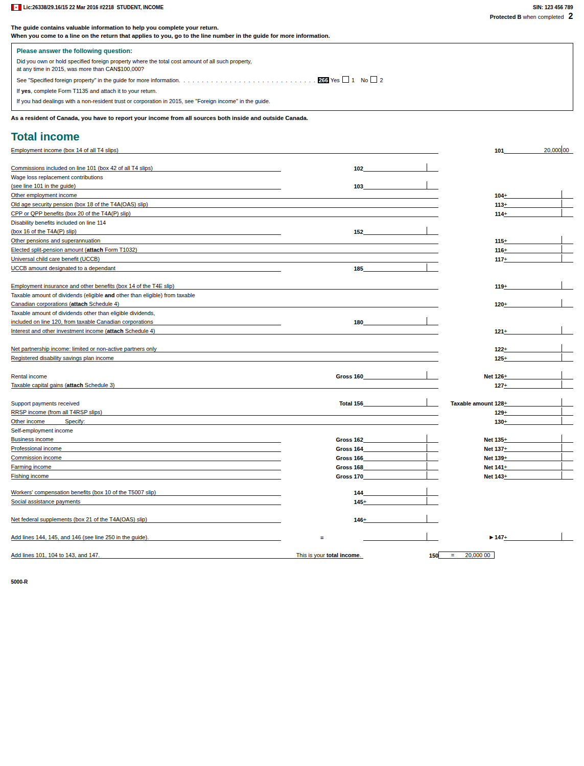Lic:26338/29.16/15 22 Mar 2016 #2218 STUDENT, INCOME
SIN: 123 456 789
Protected B when completed 2
The guide contains valuable information to help you complete your return.
When you come to a line on the return that applies to you, go to the line number in the guide for more information.
Please answer the following question:
Did you own or hold specified foreign property where the total cost amount of all such property,
at any time in 2015, was more than CAN$100,000?
See "Specified foreign property" in the guide for more information. . . . . . . . . . . . . . . . . . . . . . . . . . . . . . 266 Yes 1 No 2
If yes, complete Form T1135 and attach it to your return.
If you had dealings with a non-resident trust or corporation in 2015, see "Foreign income" in the guide.
As a resident of Canada, you have to report your income from all sources both inside and outside Canada.
Total income
| Employment income (box 14 of all T4 slips) | 101 | 20,000 00 |
| Commissions included on line 101 (box 42 of all T4 slips) | 102 | | | |
| Wage loss replacement contributions | | | | |
| (see line 101 in the guide) | 103 | | | |
| Other employment income | 104 | + |
| Old age security pension (box 18 of the T4A(OAS) slip) | 113 | + |
| CPP or QPP benefits (box 20 of the T4A(P) slip) | 114 | + |
| Disability benefits included on line 114 | | | | |
| (box 16 of the T4A(P) slip) | 152 | | | |
| Other pensions and superannuation | 115 | + |
| Elected split-pension amount ( attach Form T1032) | 116 | + |
| Universal child care benefit (UCCB) | 117 | + |
| UCCB amount designated to a dependant | 185 | | | |
| Employment insurance and other benefits (box 14 of the T4E slip) | 119 | + |
| Taxable amount of dividends (eligible and other than eligible) from taxable | | |
| Canadian corporations ( attach Schedule 4) | 120 | + |
| Taxable amount of dividends other than eligible dividends, | | |
| included on line 120, from taxable Canadian corporations | 180 | | | |
| Interest and other investment income ( attach Schedule 4) | 121 | + |
| Net partnership income: limited or non-active partners only | 122 | + |
| Registered disability savings plan income | 125 | + |
| Rental income | Gross 160 | | Net 126 | + |
| Taxable capital gains ( attach Schedule 3) | 127 | + |
| Support payments received | Total 156 | | Taxable amount 128 | + |
| RRSP income (from all T4RSP slips) | 129 | + |
| Other income Specify: | 130 | + |
| Self-employment income |
| Business income | Gross 162 | | Net 135 | + |
| Professional income | Gross 164 | | Net 137 | + |
| Commission income | Gross 166 | | Net 139 | + |
| Farming income | Gross 168 | | Net 141 | + |
| Fishing income | Gross 170 | | Net 143 | + |
| Workers' compensation benefits (box 10 of the T5007 slip) | 144 | | | |
| Social assistance payments | 145 | + | | |
| Net federal supplements (box 21 of the T4A(OAS) slip) | 146 | + | | |
| Add lines 144, 145, and 146 (see line 250 in the guide). | = | | ► 147 | + |
| Add lines 101, 104 to 143, and 147. | This is your total income . | 150 | = 20,000 00 |
5000-R